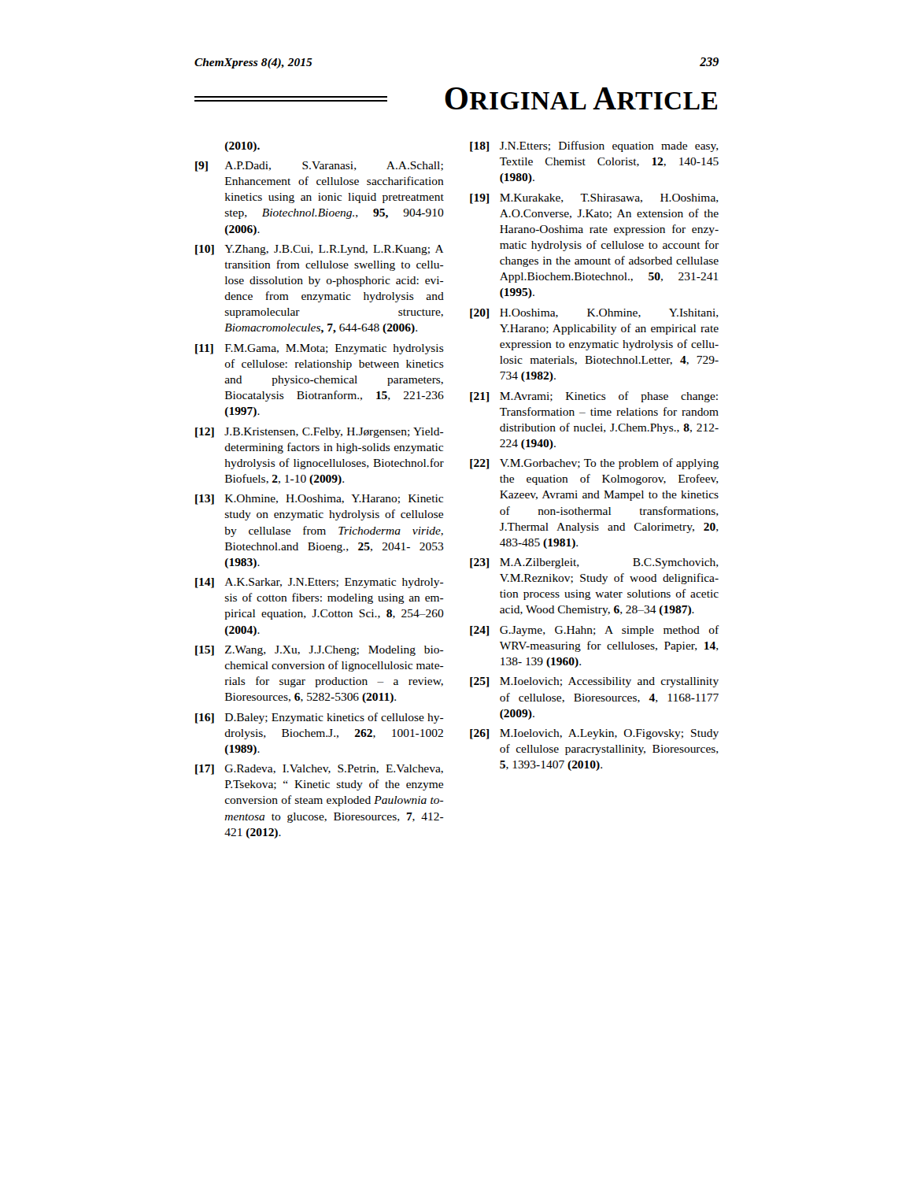ChemXpress 8(4), 2015 239
ORIGINAL ARTICLE
(2010).
[9] A.P.Dadi, S.Varanasi, A.A.Schall; Enhancement of cellulose saccharification kinetics using an ionic liquid pretreatment step, Biotechnol.Bioeng., 95, 904-910 (2006).
[10] Y.Zhang, J.B.Cui, L.R.Lynd, L.R.Kuang; A transition from cellulose swelling to cellulose dissolution by o-phosphoric acid: evidence from enzymatic hydrolysis and supramolecular structure, Biomacromolecules, 7, 644-648 (2006).
[11] F.M.Gama, M.Mota; Enzymatic hydrolysis of cellulose: relationship between kinetics and physico-chemical parameters, Biocatalysis Biotranform., 15, 221-236 (1997).
[12] J.B.Kristensen, C.Felby, H.Jørgensen; Yield-determining factors in high-solids enzymatic hydrolysis of lignocelluloses, Biotechnol.for Biofuels, 2, 1-10 (2009).
[13] K.Ohmine, H.Ooshima, Y.Harano; Kinetic study on enzymatic hydrolysis of cellulose by cellulase from Trichoderma viride, Biotechnol.and Bioeng., 25, 2041- 2053 (1983).
[14] A.K.Sarkar, J.N.Etters; Enzymatic hydrolysis of cotton fibers: modeling using an empirical equation, J.Cotton Sci., 8, 254–260 (2004).
[15] Z.Wang, J.Xu, J.J.Cheng; Modeling biochemical conversion of lignocellulosic materials for sugar production – a review, Bioresources, 6, 5282-5306 (2011).
[16] D.Baley; Enzymatic kinetics of cellulose hydrolysis, Biochem.J., 262, 1001-1002 (1989).
[17] G.Radeva, I.Valchev, S.Petrin, E.Valcheva, P.Tsekova; “ Kinetic study of the enzyme conversion of steam exploded Paulownia tomentosa to glucose, Bioresources, 7, 412-421 (2012).
[18] J.N.Etters; Diffusion equation made easy, Textile Chemist Colorist, 12, 140-145 (1980).
[19] M.Kurakake, T.Shirasawa, H.Ooshima, A.O.Converse, J.Kato; An extension of the Harano-Ooshima rate expression for enzymatic hydrolysis of cellulose to account for changes in the amount of adsorbed cellulase Appl.Biochem.Biotechnol., 50, 231-241 (1995).
[20] H.Ooshima, K.Ohmine, Y.Ishitani, Y.Harano; Applicability of an empirical rate expression to enzymatic hydrolysis of cellulosic materials, Biotechnol.Letter, 4, 729-734 (1982).
[21] M.Avrami; Kinetics of phase change: Transformation – time relations for random distribution of nuclei, J.Chem.Phys., 8, 212-224 (1940).
[22] V.M.Gorbachev; To the problem of applying the equation of Kolmogorov, Erofeev, Kazeev, Avrami and Mampel to the kinetics of non-isothermal transformations, J.Thermal Analysis and Calorimetry, 20, 483-485 (1981).
[23] M.A.Zilbergleit, B.C.Symchovich, V.M.Reznikov; Study of wood delignification process using water solutions of acetic acid, Wood Chemistry, 6, 28–34 (1987).
[24] G.Jayme, G.Hahn; A simple method of WRV-measuring for celluloses, Papier, 14, 138- 139 (1960).
[25] M.Ioelovich; Accessibility and crystallinity of cellulose, Bioresources, 4, 1168-1177 (2009).
[26] M.Ioelovich, A.Leykin, O.Figovsky; Study of cellulose paracrystallinity, Bioresources, 5, 1393-1407 (2010).